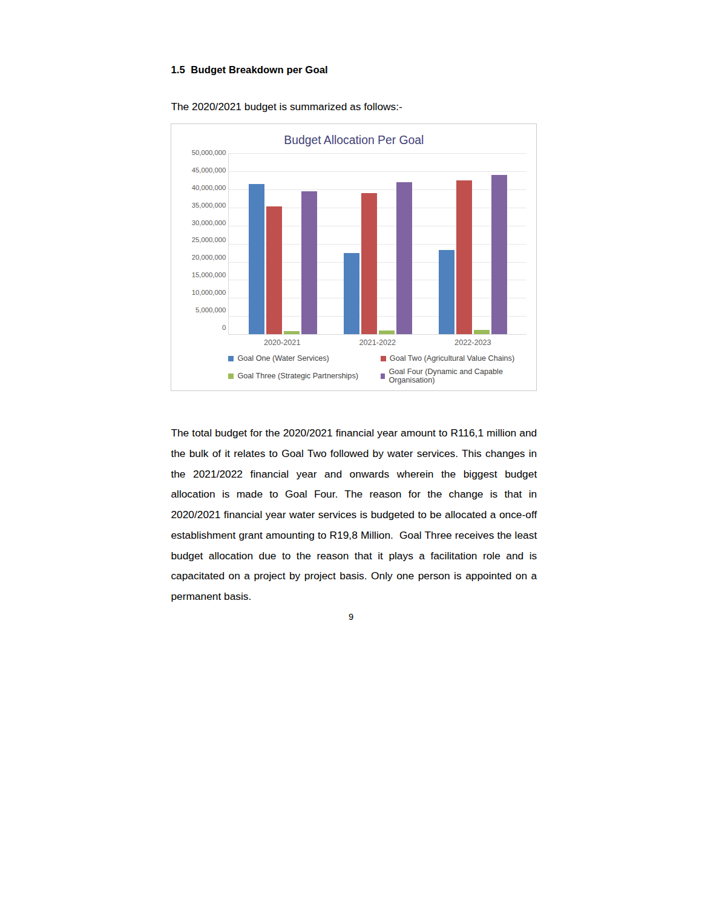1.5 Budget Breakdown per Goal
The 2020/2021 budget is summarized as follows:-
Budget Allocation Per Goal
50,000,000 45,000,000 40,000,000 35,000,000 30,000,000 25,000,000 20,000,000 15,000,000 10,000,000 5,000,000 0
2020-2021 2021-2022 2022-2023
Goal One (Water Services)
Goal Two (Agricultural Value Chains)
Goal Three (Strategic Partnerships)
Goal Four (Dynamic and Capable Organisation)
The total budget for the 2020/2021 financial year amount to R116,1 million and the bulk of it relates to Goal Two followed by water services. This changes in the 2021/2022 financial year and onwards wherein the biggest budget allocation is made to Goal Four. The reason for the change is that in 2020/2021 financial year water services is budgeted to be allocated a once-off establishment grant amounting to R19,8 Million. Goal Three receives the least budget allocation due to the reason that it plays a facilitation role and is capacitated on a project by project basis. Only one person is appointed on a permanent basis.
9